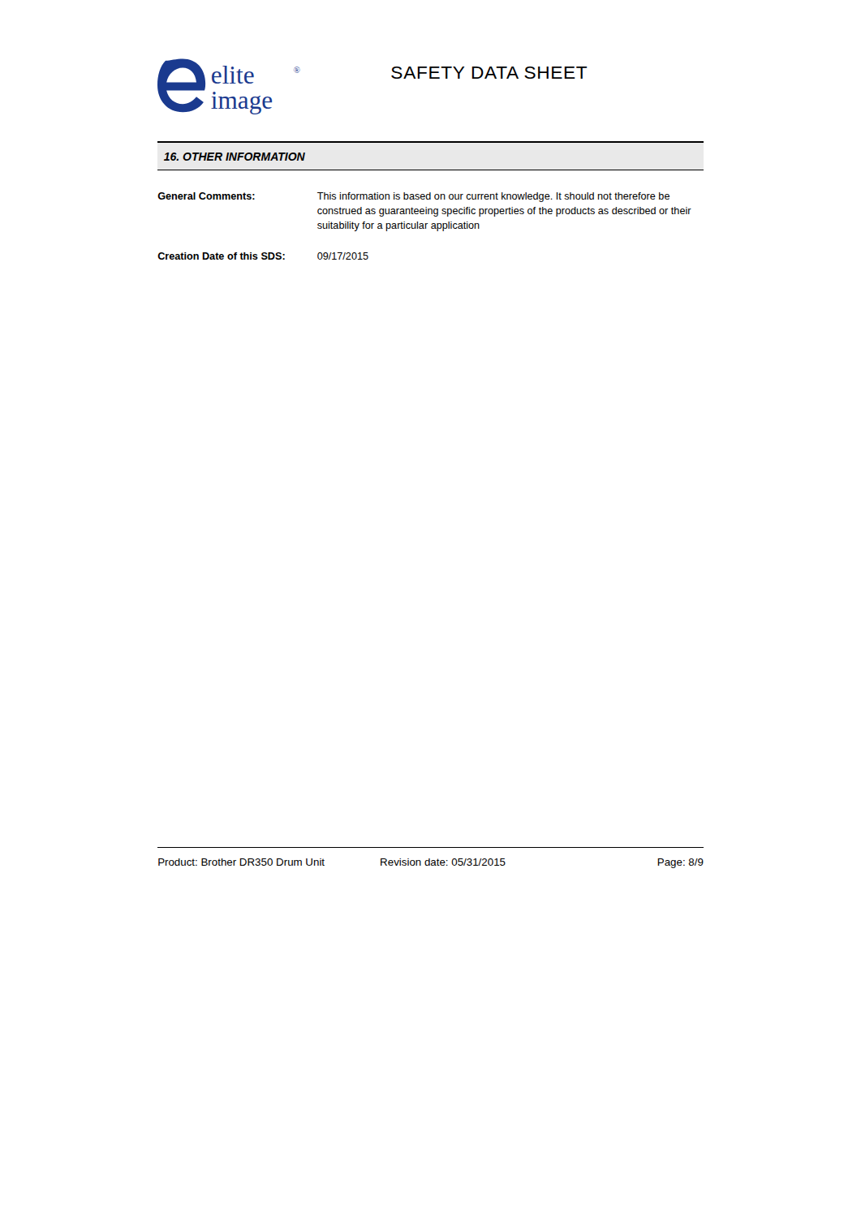elite ® image
SAFETY DATA SHEET
16. OTHER INFORMATION
| General Comments: | This information is based on our current knowledge. It should not therefore be construed as guaranteeing specific properties of the products as described or their suitability for a particular application |
| Creation Date of this SDS: | 09/17/2015 |
Product: Brother DR350 Drum Unit Revision date: 05/31/2015
Page: 8/9